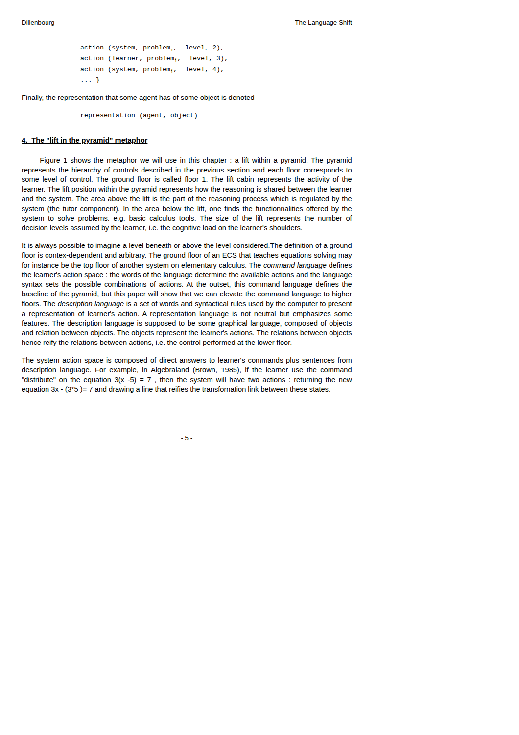Dillenbourg The Language Shift
action (system, problemi, _level, 2),
action (learner, problemi, _level, 3),
action (system, problemi, _level, 4),
... }
Finally, the representation that some agent has of some object is denoted
representation (agent, object)
4. The "lift in the pyramid" metaphor
Figure 1 shows the metaphor we will use in this chapter : a lift within a pyramid. The pyramid represents the hierarchy of controls described in the previous section and each floor corresponds to some level of control. The ground floor is called floor 1. The lift cabin represents the activity of the learner. The lift position within the pyramid represents how the reasoning is shared between the learner and the system. The area above the lift is the part of the reasoning process which is regulated by the system (the tutor component). In the area below the lift, one finds the functionnalities offered by the system to solve problems, e.g. basic calculus tools. The size of the lift represents the number of decision levels assumed by the learner, i.e. the cognitive load on the learner's shoulders.
It is always possible to imagine a level beneath or above the level considered.The definition of a ground floor is contex-dependent and arbitrary. The ground floor of an ECS that teaches equations solving may for instance be the top floor of another system on elementary calculus. The command language defines the learner's action space : the words of the language determine the available actions and the language syntax sets the possible combinations of actions. At the outset, this command language defines the baseline of the pyramid, but this paper will show that we can elevate the command language to higher floors. The description language is a set of words and syntactical rules used by the computer to present a representation of learner's action. A representation language is not neutral but emphasizes some features. The description language is supposed to be some graphical language, composed of objects and relation between objects. The objects represent the learner's actions. The relations between objects hence reify the relations between actions, i.e. the control performed at the lower floor.
The system action space is composed of direct answers to learner's commands plus sentences from description language. For example, in Algebraland (Brown, 1985), if the learner use the command "distribute" on the equation 3(x -5) = 7 , then the system will have two actions : returning the new equation 3x - (3*5 )= 7 and drawing a line that reifies the transfornation link between these states.
- 5 -